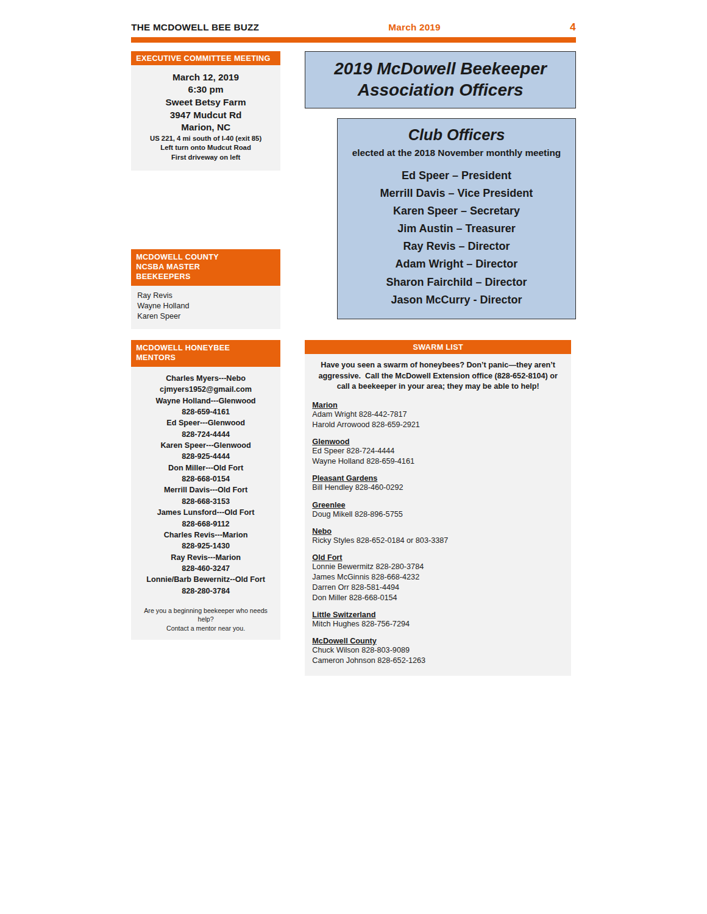THE MCDOWELL BEE BUZZ
March 2019
4
Executive Committee Meeting
March 12, 2019
6:30 pm
Sweet Betsy Farm
3947 Mudcut Rd
Marion, NC
US 221, 4 mi south of I-40 (exit 85)
Left turn onto Mudcut Road
First driveway on left
McDowell County
NCSBA Master
Beekeepers
Ray Revis
Wayne Holland
Karen Speer
McDowell Honeybee
Mentors
Charles Myers---Nebo
cjmyers1952@gmail.com
Wayne Holland---Glenwood
828-659-4161
Ed Speer---Glenwood
828-724-4444
Karen Speer---Glenwood
828-925-4444
Don Miller---Old Fort
828-668-0154
Merrill Davis---Old Fort
828-668-3153
James Lunsford---Old Fort
828-668-9112
Charles Revis---Marion
828-925-1430
Ray Revis---Marion
828-460-3247
Lonnie/Barb Bewernitz--Old Fort
828-280-3784
Are you a beginning beekeeper who needs help?
Contact a mentor near you.
2019 McDowell Beekeeper Association Officers
Club Officers
elected at the 2018 November monthly meeting
Ed Speer – President
Merrill Davis – Vice President
Karen Speer – Secretary
Jim Austin – Treasurer
Ray Revis – Director
Adam Wright – Director
Sharon Fairchild – Director
Jason McCurry - Director
Swarm List
Have you seen a swarm of honeybees? Don’t panic—they aren’t aggressive. Call the McDowell Extension office (828-652-8104) or call a beekeeper in your area; they may be able to help!
Marion
Adam Wright 828-442-7817
Harold Arrowood 828-659-2921
Glenwood
Ed Speer 828-724-4444
Wayne Holland 828-659-4161
Pleasant Gardens
Bill Hendley 828-460-0292
Greenlee
Doug Mikell 828-896-5755
Nebo
Ricky Styles 828-652-0184 or 803-3387
Old Fort
Lonnie Bewermitz 828-280-3784
James McGinnis 828-668-4232
Darren Orr 828-581-4494
Don Miller 828-668-0154
Little Switzerland
Mitch Hughes 828-756-7294
McDowell County
Chuck Wilson 828-803-9089
Cameron Johnson 828-652-1263